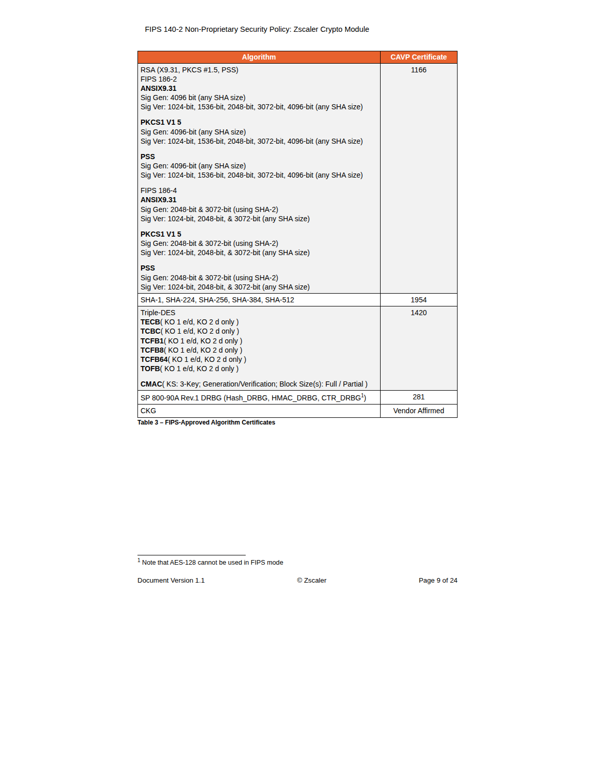FIPS 140-2 Non-Proprietary Security Policy: Zscaler Crypto Module
| Algorithm | CAVP Certificate |
| --- | --- |
| RSA (X9.31, PKCS #1.5, PSS) FIPS 186-2 ANSIX9.31 Sig Gen: 4096 bit (any SHA size) Sig Ver: 1024-bit, 1536-bit, 2048-bit, 3072-bit, 4096-bit (any SHA size) PKCS1 V1 5 Sig Gen: 4096-bit (any SHA size) Sig Ver: 1024-bit, 1536-bit, 2048-bit, 3072-bit, 4096-bit (any SHA size) PSS Sig Gen: 4096-bit (any SHA size) Sig Ver: 1024-bit, 1536-bit, 2048-bit, 3072-bit, 4096-bit (any SHA size) FIPS 186-4 ANSIX9.31 Sig Gen: 2048-bit & 3072-bit (using SHA-2) Sig Ver: 1024-bit, 2048-bit, & 3072-bit (any SHA size) PKCS1 V1 5 Sig Gen: 2048-bit & 3072-bit (using SHA-2) Sig Ver: 1024-bit, 2048-bit, & 3072-bit (any SHA size) PSS Sig Gen: 2048-bit & 3072-bit (using SHA-2) Sig Ver: 1024-bit, 2048-bit, & 3072-bit (any SHA size) | 1166 |
| SHA-1, SHA-224, SHA-256, SHA-384, SHA-512 | 1954 |
| Triple-DES TECB ( KO 1 e/d, KO 2 d only ) TCBC ( KO 1 e/d, KO 2 d only ) TCFB1 ( KO 1 e/d, KO 2 d only ) TCFB8 ( KO 1 e/d, KO 2 d only ) TCFB64 ( KO 1 e/d, KO 2 d only ) TOFB ( KO 1 e/d, KO 2 d only ) CMAC ( KS: 3-Key; Generation/Verification; Block Size(s): Full / Partial ) | 1420 |
| SP 800-90A Rev.1 DRBG (Hash_DRBG, HMAC_DRBG, CTR_DRBG 1 ) | 281 |
| CKG | Vendor Affirmed |
Table 3 – FIPS-Approved Algorithm Certificates
1 Note that AES-128 cannot be used in FIPS mode
Document Version 1.1
© Zscaler
Page 9 of 24